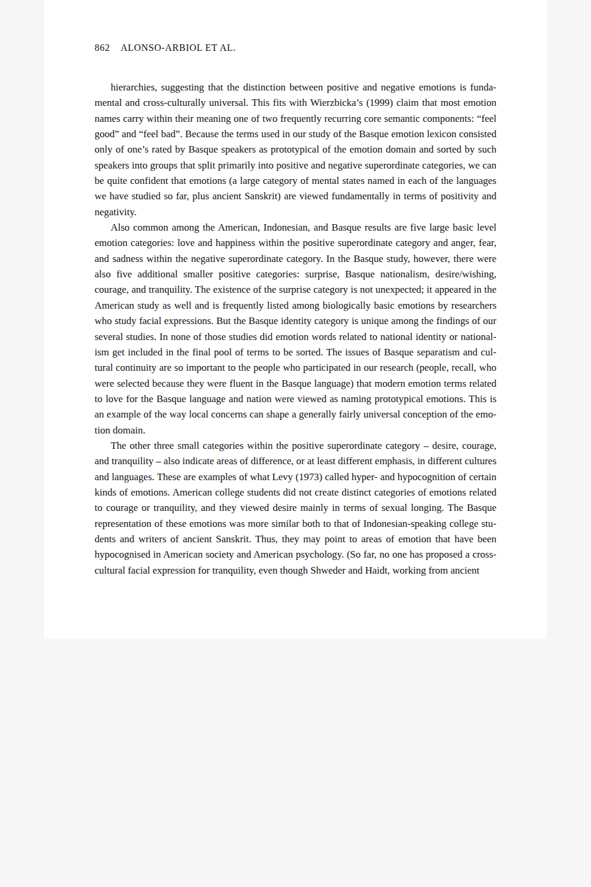862 ALONSO-ARBIOL ET AL.
hierarchies, suggesting that the distinction between positive and negative emotions is fundamental and cross-culturally universal. This fits with Wierzbicka’s (1999) claim that most emotion names carry within their meaning one of two frequently recurring core semantic components: “feel good” and “feel bad”. Because the terms used in our study of the Basque emotion lexicon consisted only of one’s rated by Basque speakers as prototypical of the emotion domain and sorted by such speakers into groups that split primarily into positive and negative superordinate categories, we can be quite confident that emotions (a large category of mental states named in each of the languages we have studied so far, plus ancient Sanskrit) are viewed fundamentally in terms of positivity and negativity.
Also common among the American, Indonesian, and Basque results are five large basic level emotion categories: love and happiness within the positive superordinate category and anger, fear, and sadness within the negative superordinate category. In the Basque study, however, there were also five additional smaller positive categories: surprise, Basque nationalism, desire/wishing, courage, and tranquility. The existence of the surprise category is not unexpected; it appeared in the American study as well and is frequently listed among biologically basic emotions by researchers who study facial expressions. But the Basque identity category is unique among the findings of our several studies. In none of those studies did emotion words related to national identity or nationalism get included in the final pool of terms to be sorted. The issues of Basque separatism and cultural continuity are so important to the people who participated in our research (people, recall, who were selected because they were fluent in the Basque language) that modern emotion terms related to love for the Basque language and nation were viewed as naming prototypical emotions. This is an example of the way local concerns can shape a generally fairly universal conception of the emotion domain.
The other three small categories within the positive superordinate category – desire, courage, and tranquility – also indicate areas of difference, or at least different emphasis, in different cultures and languages. These are examples of what Levy (1973) called hyper- and hypocognition of certain kinds of emotions. American college students did not create distinct categories of emotions related to courage or tranquility, and they viewed desire mainly in terms of sexual longing. The Basque representation of these emotions was more similar both to that of Indonesian-speaking college students and writers of ancient Sanskrit. Thus, they may point to areas of emotion that have been hypocognised in American society and American psychology. (So far, no one has proposed a cross-cultural facial expression for tranquility, even though Shweder and Haidt, working from ancient